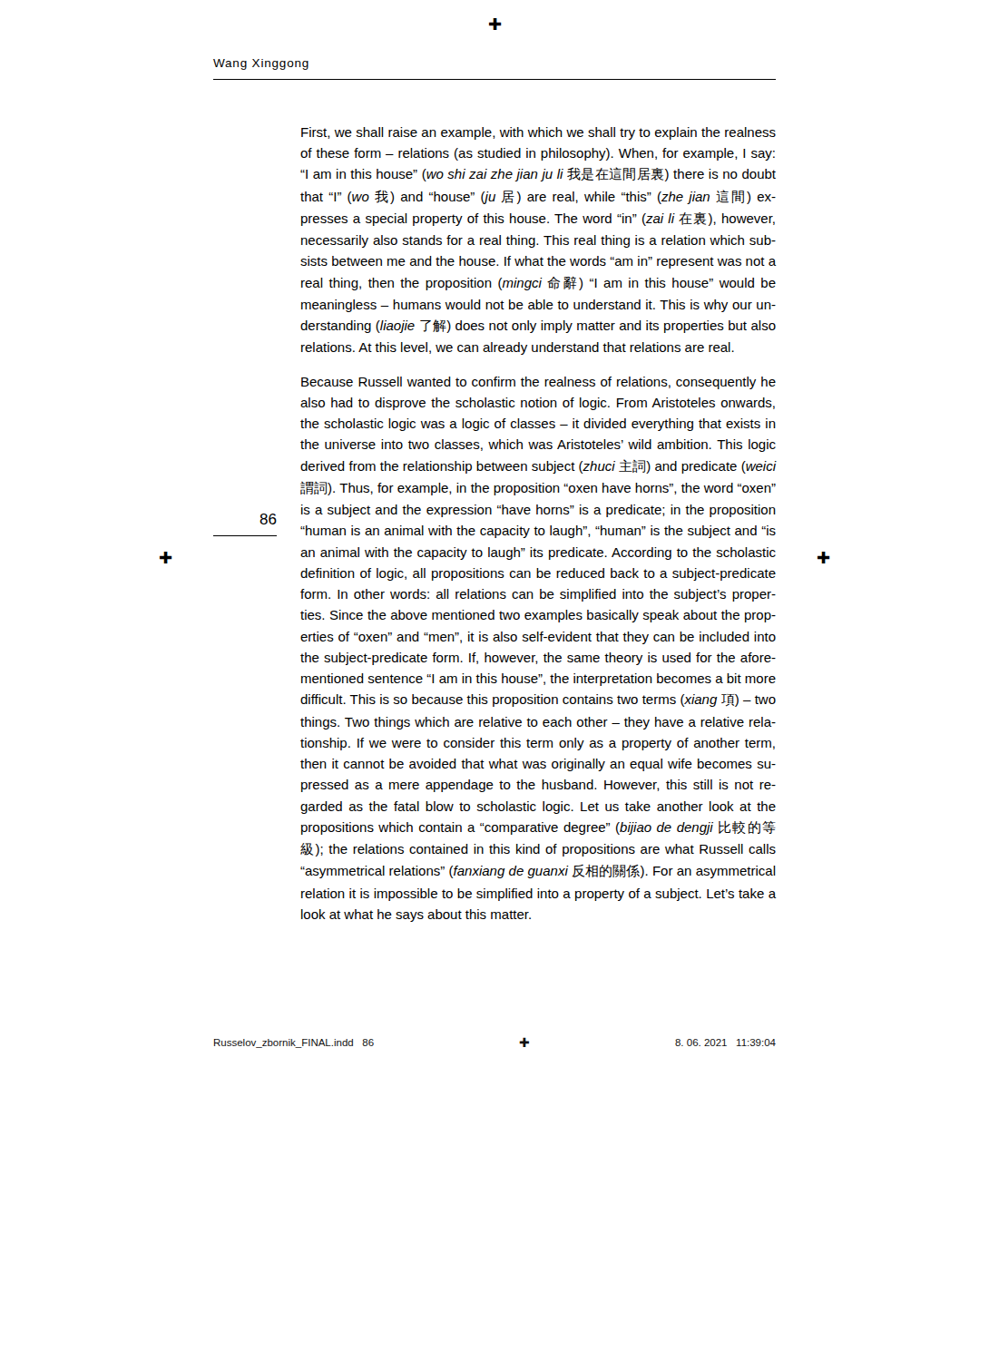✚ ✚ ✚
Wang Xinggong
86
First, we shall raise an example, with which we shall try to explain the realness of these form – relations (as studied in philosophy). When, for example, I say: “I am in this house” (wo shi zai zhe jian ju li 我是在這間居裏) there is no doubt that “I” (wo 我) and “house” (ju 居) are real, while “this” (zhe jian 這間) expresses a special property of this house. The word “in” (zai li 在裏), however, necessarily also stands for a real thing. This real thing is a relation which subsists between me and the house. If what the words “am in” represent was not a real thing, then the proposition (mingci 命辭) “I am in this house” would be meaningless – humans would not be able to understand it. This is why our understanding (liaojie 了解) does not only imply matter and its properties but also relations. At this level, we can already understand that relations are real.
Because Russell wanted to confirm the realness of relations, consequently he also had to disprove the scholastic notion of logic. From Aristoteles onwards, the scholastic logic was a logic of classes – it divided everything that exists in the universe into two classes, which was Aristoteles’ wild ambition. This logic derived from the relationship between subject (zhuci 主詞) and predicate (weici 謂詞). Thus, for example, in the proposition “oxen have horns”, the word “oxen” is a subject and the expression “have horns” is a predicate; in the proposition “human is an animal with the capacity to laugh”, “human” is the subject and “is an animal with the capacity to laugh” its predicate. According to the scholastic definition of logic, all propositions can be reduced back to a subject-predicate form. In other words: all relations can be simplified into the subject’s properties. Since the above mentioned two examples basically speak about the properties of “oxen” and “men”, it is also self-evident that they can be included into the subject-predicate form. If, however, the same theory is used for the aforementioned sentence “I am in this house”, the interpretation becomes a bit more difficult. This is so because this proposition contains two terms (xiang 項) – two things. Two things which are relative to each other – they have a relative relationship. If we were to consider this term only as a property of another term, then it cannot be avoided that what was originally an equal wife becomes supressed as a mere appendage to the husband. However, this still is not regarded as the fatal blow to scholastic logic. Let us take another look at the propositions which contain a “comparative degree” (bijiao de dengji 比較的等級); the relations contained in this kind of propositions are what Russell calls “asymmetrical relations” (fanxiang de guanxi 反相的關係). For an asymmetrical relation it is impossible to be simplified into a property of a subject. Let’s take a look at what he says about this matter.
Russelov_zbornik_FINAL.indd 86 ✚ 8. 06. 2021 11:39:04